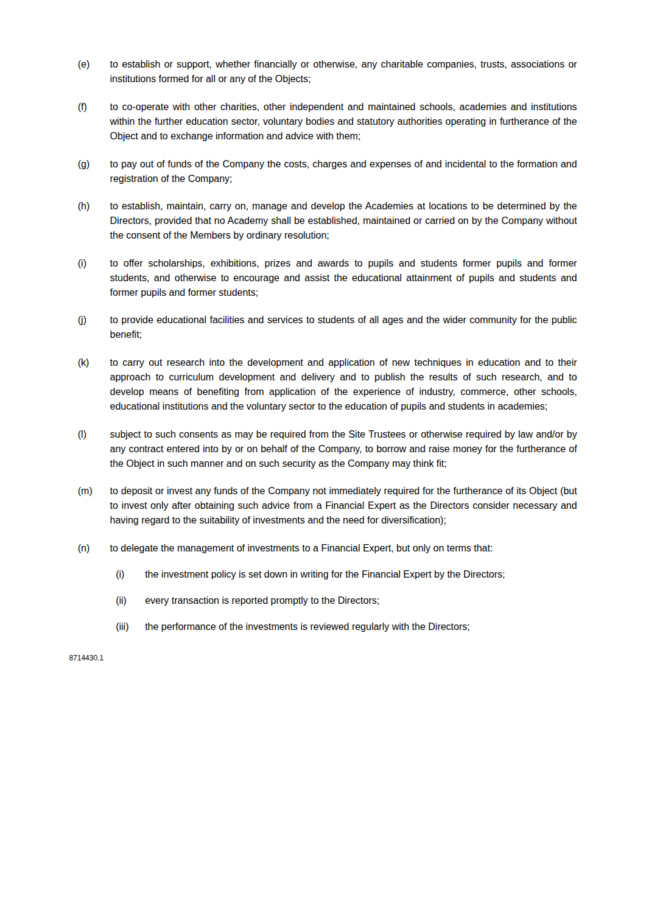(e) to establish or support, whether financially or otherwise, any charitable companies, trusts, associations or institutions formed for all or any of the Objects;
(f) to co-operate with other charities, other independent and maintained schools, academies and institutions within the further education sector, voluntary bodies and statutory authorities operating in furtherance of the Object and to exchange information and advice with them;
(g) to pay out of funds of the Company the costs, charges and expenses of and incidental to the formation and registration of the Company;
(h) to establish, maintain, carry on, manage and develop the Academies at locations to be determined by the Directors, provided that no Academy shall be established, maintained or carried on by the Company without the consent of the Members by ordinary resolution;
(i) to offer scholarships, exhibitions, prizes and awards to pupils and students former pupils and former students, and otherwise to encourage and assist the educational attainment of pupils and students and former pupils and former students;
(j) to provide educational facilities and services to students of all ages and the wider community for the public benefit;
(k) to carry out research into the development and application of new techniques in education and to their approach to curriculum development and delivery and to publish the results of such research, and to develop means of benefiting from application of the experience of industry, commerce, other schools, educational institutions and the voluntary sector to the education of pupils and students in academies;
(l) subject to such consents as may be required from the Site Trustees or otherwise required by law and/or by any contract entered into by or on behalf of the Company, to borrow and raise money for the furtherance of the Object in such manner and on such security as the Company may think fit;
(m) to deposit or invest any funds of the Company not immediately required for the furtherance of its Object (but to invest only after obtaining such advice from a Financial Expert as the Directors consider necessary and having regard to the suitability of investments and the need for diversification);
(n) to delegate the management of investments to a Financial Expert, but only on terms that:
(i) the investment policy is set down in writing for the Financial Expert by the Directors;
(ii) every transaction is reported promptly to the Directors;
(iii) the performance of the investments is reviewed regularly with the Directors;
8714430.1